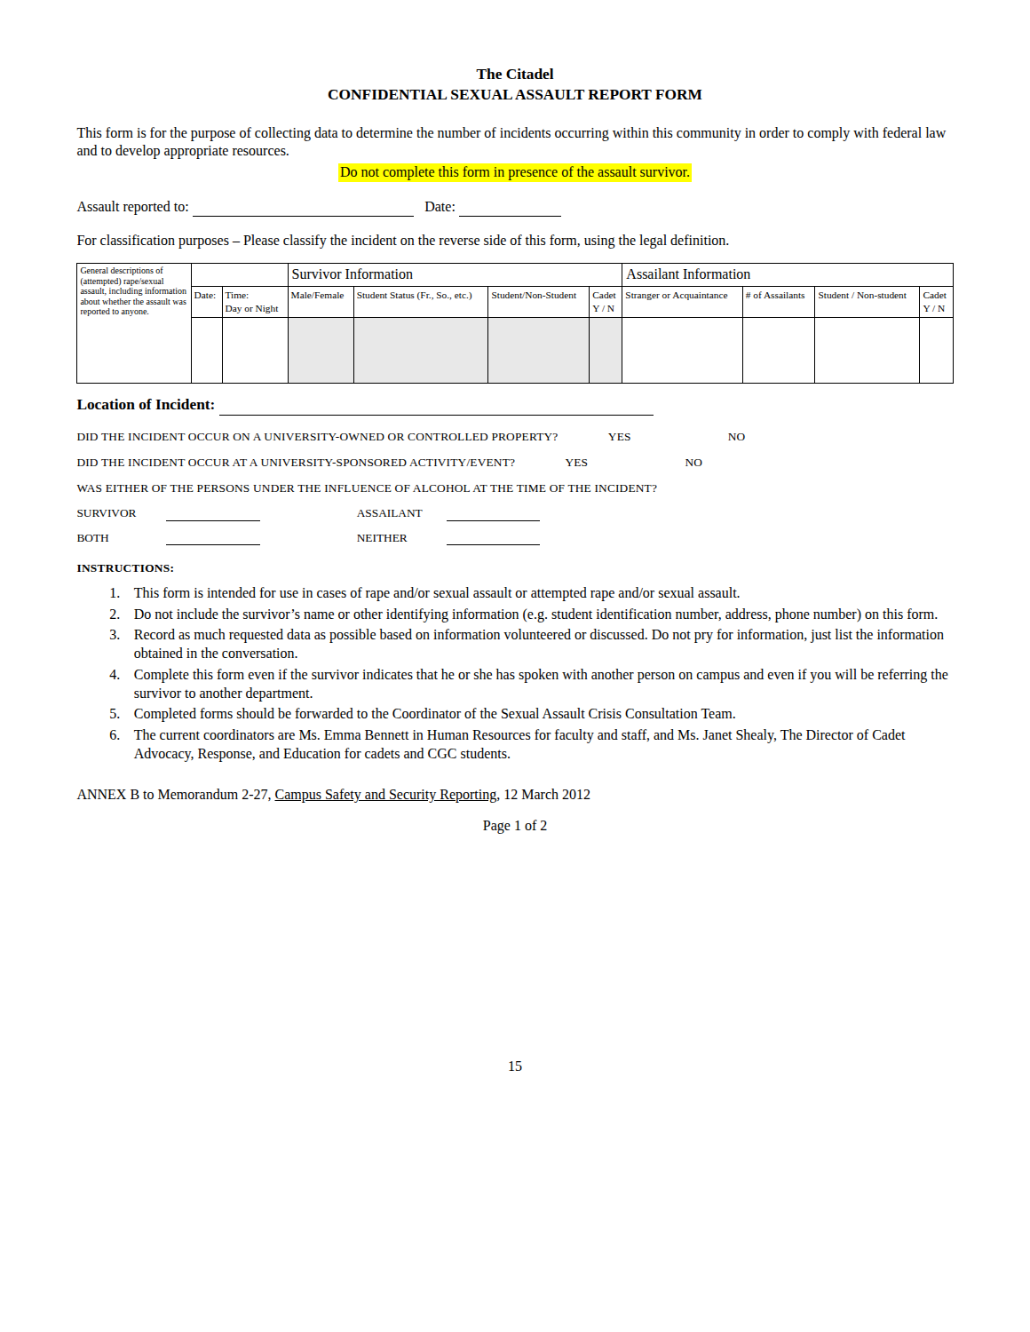The Citadel
CONFIDENTIAL SEXUAL ASSAULT REPORT FORM
This form is for the purpose of collecting data to determine the number of incidents occurring within this community in order to comply with federal law and to develop appropriate resources.
Do not complete this form in presence of the assault survivor.
Assault reported to: Date:
For classification purposes – Please classify the incident on the reverse side of this form, using the legal definition.
| General descriptions of (attempted) rape/sexual assault, including information about whether the assault was reported to anyone. | | Survivor Information | Assailant Information |
| Date: | Time: Day or Night | Male/Female | Student Status (Fr., So., etc.) | Student/Non-Student | Cadet Y / N | Stranger or Acquaintance | # of Assailants | Student / Non-student | Cadet Y / N |
Location of Incident:
DID THE INCIDENT OCCUR ON A UNIVERSITY-OWNED OR CONTROLLED PROPERTY? YES NO
DID THE INCIDENT OCCUR AT A UNIVERSITY-SPONSORED ACTIVITY/EVENT? YES NO
WAS EITHER OF THE PERSONS UNDER THE INFLUENCE OF ALCOHOL AT THE TIME OF THE INCIDENT?
SURVIVOR ASSAILANT
BOTH NEITHER
INSTRUCTIONS:
This form is intended for use in cases of rape and/or sexual assault or attempted rape and/or sexual assault.
Do not include the survivor’s name or other identifying information (e.g. student identification number, address, phone number) on this form.
Record as much requested data as possible based on information volunteered or discussed. Do not pry for information, just list the information obtained in the conversation.
Complete this form even if the survivor indicates that he or she has spoken with another person on campus and even if you will be referring the survivor to another department.
Completed forms should be forwarded to the Coordinator of the Sexual Assault Crisis Consultation Team.
The current coordinators are Ms. Emma Bennett in Human Resources for faculty and staff, and Ms. Janet Shealy, The Director of Cadet Advocacy, Response, and Education for cadets and CGC students.
ANNEX B to Memorandum 2-27, Campus Safety and Security Reporting, 12 March 2012
Page 1 of 2
15